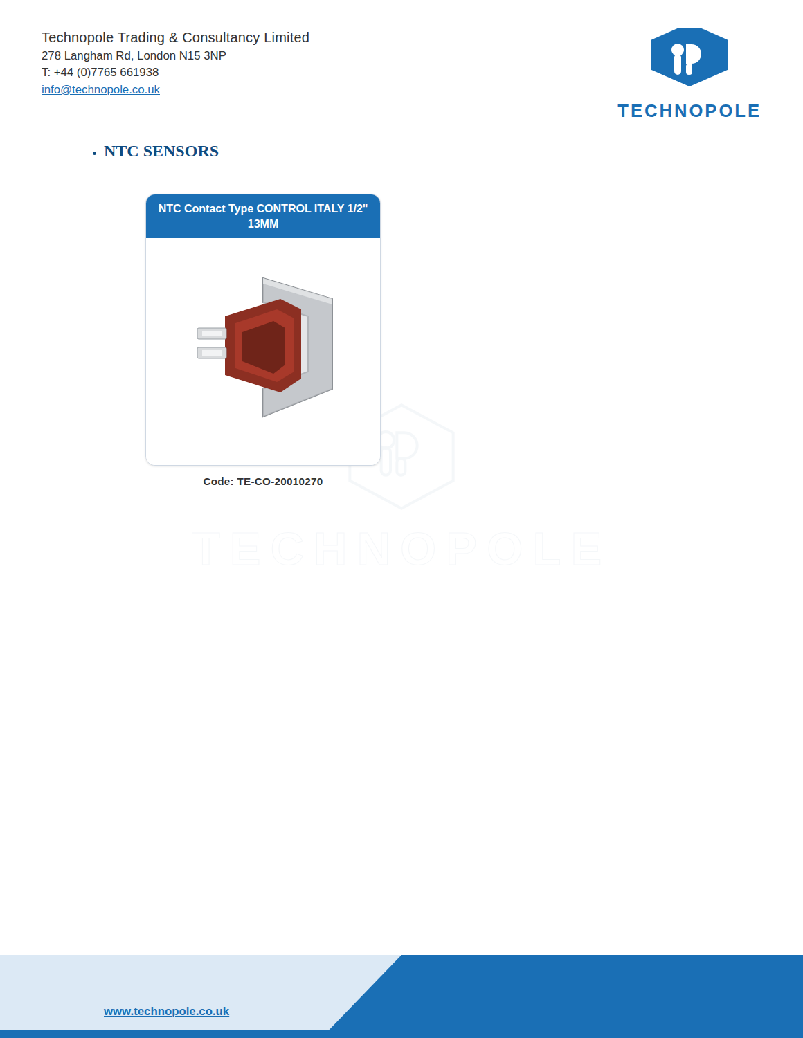Technopole Trading & Consultancy Limited
278 Langham Rd, London N15 3NP
T: +44 (0)7765 661938
info@technopole.co.uk
TECHNOPOLE
NTC SENSORS
NTC Contact Type CONTROL ITALY 1/2"
13MM
Code: TE-CO-20010270
TECHNOPOLE
www.technopole.co.uk